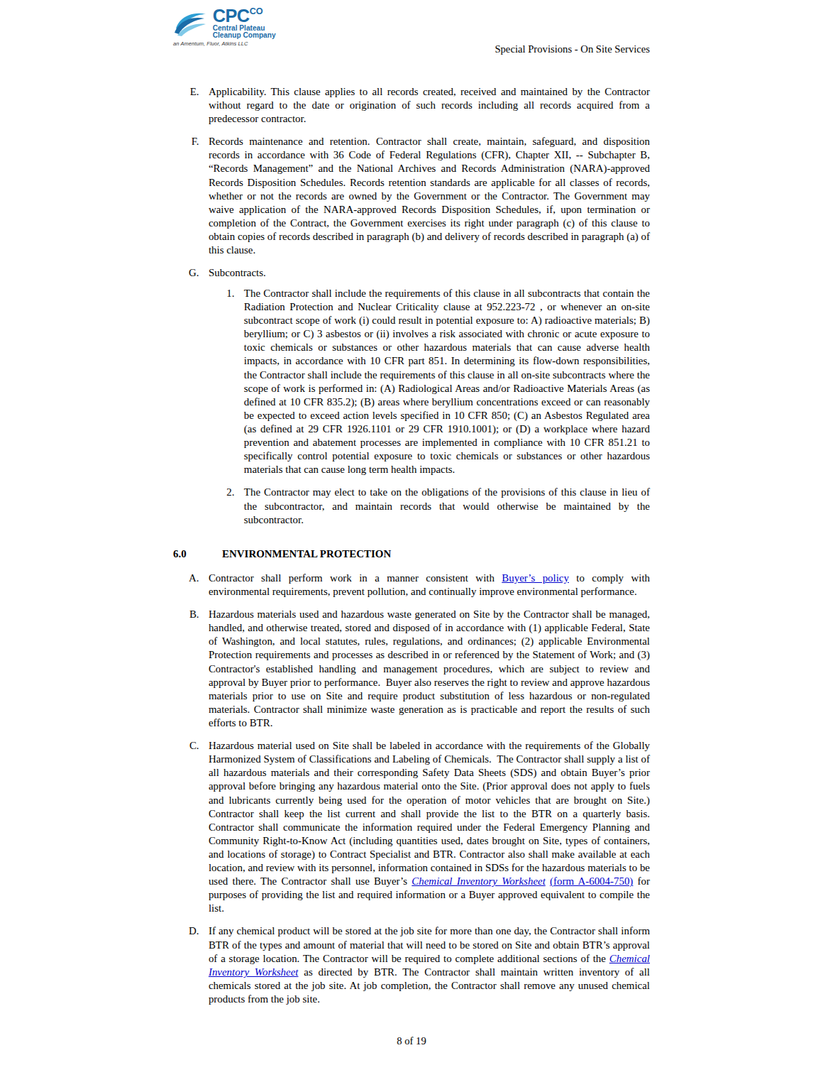CPCCO
Central Plateau
Cleanup Company
an Amentum, Fluor, Atkins LLC
Special Provisions - On Site Services
Applicability. This clause applies to all records created, received and maintained by the Contractor without regard to the date or origination of such records including all records acquired from a predecessor contractor.
Records maintenance and retention. Contractor shall create, maintain, safeguard, and disposition records in accordance with 36 Code of Federal Regulations (CFR), Chapter XII, -- Subchapter B, “Records Management” and the National Archives and Records Administration (NARA)-approved Records Disposition Schedules. Records retention standards are applicable for all classes of records, whether or not the records are owned by the Government or the Contractor. The Government may waive application of the NARA-approved Records Disposition Schedules, if, upon termination or completion of the Contract, the Government exercises its right under paragraph (c) of this clause to obtain copies of records described in paragraph (b) and delivery of records described in paragraph (a) of this clause.
Subcontracts.
The Contractor shall include the requirements of this clause in all subcontracts that contain the Radiation Protection and Nuclear Criticality clause at 952.223-72 , or whenever an on-site subcontract scope of work (i) could result in potential exposure to: A) radioactive materials; B) beryllium; or C) 3 asbestos or (ii) involves a risk associated with chronic or acute exposure to toxic chemicals or substances or other hazardous materials that can cause adverse health impacts, in accordance with 10 CFR part 851. In determining its flow-down responsibilities, the Contractor shall include the requirements of this clause in all on-site subcontracts where the scope of work is performed in: (A) Radiological Areas and/or Radioactive Materials Areas (as defined at 10 CFR 835.2); (B) areas where beryllium concentrations exceed or can reasonably be expected to exceed action levels specified in 10 CFR 850; (C) an Asbestos Regulated area (as defined at 29 CFR 1926.1101 or 29 CFR 1910.1001); or (D) a workplace where hazard prevention and abatement processes are implemented in compliance with 10 CFR 851.21 to specifically control potential exposure to toxic chemicals or substances or other hazardous materials that can cause long term health impacts.
The Contractor may elect to take on the obligations of the provisions of this clause in lieu of the subcontractor, and maintain records that would otherwise be maintained by the subcontractor.
6.0 ENVIRONMENTAL PROTECTION
Contractor shall perform work in a manner consistent with Buyer’s policy to comply with environmental requirements, prevent pollution, and continually improve environmental performance.
Hazardous materials used and hazardous waste generated on Site by the Contractor shall be managed, handled, and otherwise treated, stored and disposed of in accordance with (1) applicable Federal, State of Washington, and local statutes, rules, regulations, and ordinances; (2) applicable Environmental Protection requirements and processes as described in or referenced by the Statement of Work; and (3) Contractor's established handling and management procedures, which are subject to review and approval by Buyer prior to performance. Buyer also reserves the right to review and approve hazardous materials prior to use on Site and require product substitution of less hazardous or non-regulated materials. Contractor shall minimize waste generation as is practicable and report the results of such efforts to BTR.
Hazardous material used on Site shall be labeled in accordance with the requirements of the Globally Harmonized System of Classifications and Labeling of Chemicals. The Contractor shall supply a list of all hazardous materials and their corresponding Safety Data Sheets (SDS) and obtain Buyer’s prior approval before bringing any hazardous material onto the Site. (Prior approval does not apply to fuels and lubricants currently being used for the operation of motor vehicles that are brought on Site.) Contractor shall keep the list current and shall provide the list to the BTR on a quarterly basis. Contractor shall communicate the information required under the Federal Emergency Planning and Community Right-to-Know Act (including quantities used, dates brought on Site, types of containers, and locations of storage) to Contract Specialist and BTR. Contractor also shall make available at each location, and review with its personnel, information contained in SDSs for the hazardous materials to be used there. The Contractor shall use Buyer’s Chemical Inventory Worksheet (form A-6004-750) for purposes of providing the list and required information or a Buyer approved equivalent to compile the list.
If any chemical product will be stored at the job site for more than one day, the Contractor shall inform BTR of the types and amount of material that will need to be stored on Site and obtain BTR’s approval of a storage location. The Contractor will be required to complete additional sections of the Chemical Inventory Worksheet as directed by BTR. The Contractor shall maintain written inventory of all chemicals stored at the job site. At job completion, the Contractor shall remove any unused chemical products from the job site.
8 of 19